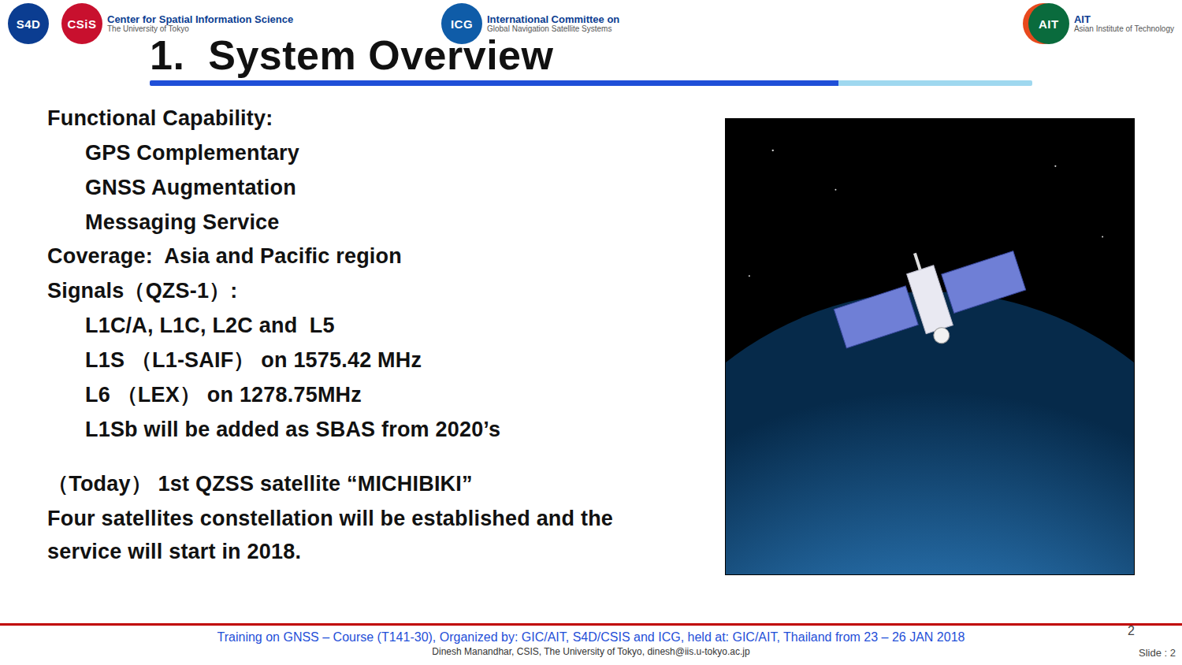S4D
CSiS
Center for Spatial Information Science
The University of Tokyo
ICG
International Committee on
Global Navigation Satellite Systems
Q
AIT
AIT
Asian Institute of Technology
1. System Overview
Functional Capability:
GPS Complementary
GNSS Augmentation
Messaging Service
Coverage: Asia and Pacific region
Signals（QZS-1）:
L1C/A, L1C, L2C and L5
L1S （L1-SAIF） on 1575.42 MHz
L6 （LEX） on 1278.75MHz
L1Sb will be added as SBAS from 2020’s
（Today） 1st QZSS satellite “MICHIBIKI”
Four satellites constellation will be established and the service will start in 2018.
Training on GNSS – Course (T141-30), Organized by: GIC/AIT, S4D/CSIS and ICG, held at: GIC/AIT, Thailand from 23 – 26 JAN 2018
Dinesh Manandhar, CSIS, The University of Tokyo, dinesh@iis.u-tokyo.ac.jp
2
Slide : 2